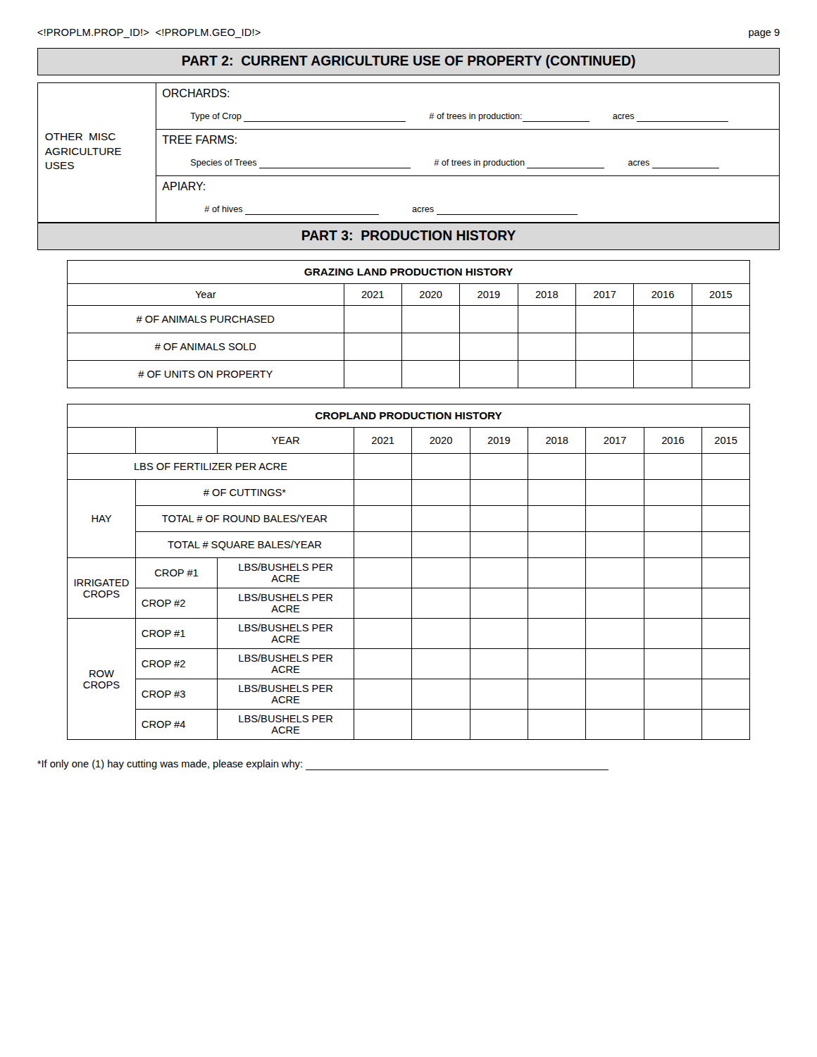<!PROPLM.PROP_ID!> <!PROPLM.GEO_ID!>
page 9
PART 2: CURRENT AGRICULTURE USE OF PROPERTY (CONTINUED)
| OTHER MISC AGRICULTURE USES | ORCHARDS: Type of Crop # of trees in production: acres |
| TREE FARMS: Species of Trees # of trees in production acres |
| APIARY: # of hives acres |
PART 3: PRODUCTION HISTORY
| GRAZING LAND PRODUCTION HISTORY |
| --- |
| Year | 2021 | 2020 | 2019 | 2018 | 2017 | 2016 | 2015 |
| # OF ANIMALS PURCHASED | | | | | | | |
| # OF ANIMALS SOLD | | | | | | | |
| # OF UNITS ON PROPERTY | | | | | | | |
| CROPLAND PRODUCTION HISTORY |
| --- |
| | | YEAR | 2021 | 2020 | 2019 | 2018 | 2017 | 2016 | 2015 |
| LBS OF FERTILIZER PER ACRE | | | | | | | |
| HAY | # OF CUTTINGS* | | | | | | | |
| TOTAL # OF ROUND BALES/YEAR | | | | | | | |
| TOTAL # SQUARE BALES/YEAR | | | | | | | |
| IRRIGATED CROPS | CROP #1 | LBS/BUSHELS PER ACRE | | | | | | | |
| CROP #2 | LBS/BUSHELS PER ACRE | | | | | | | |
| ROW CROPS | CROP #1 | LBS/BUSHELS PER ACRE | | | | | | | |
| CROP #2 | LBS/BUSHELS PER ACRE | | | | | | | |
| CROP #3 | LBS/BUSHELS PER ACRE | | | | | | | |
| CROP #4 | LBS/BUSHELS PER ACRE | | | | | | | |
*If only one (1) hay cutting was made, please explain why: